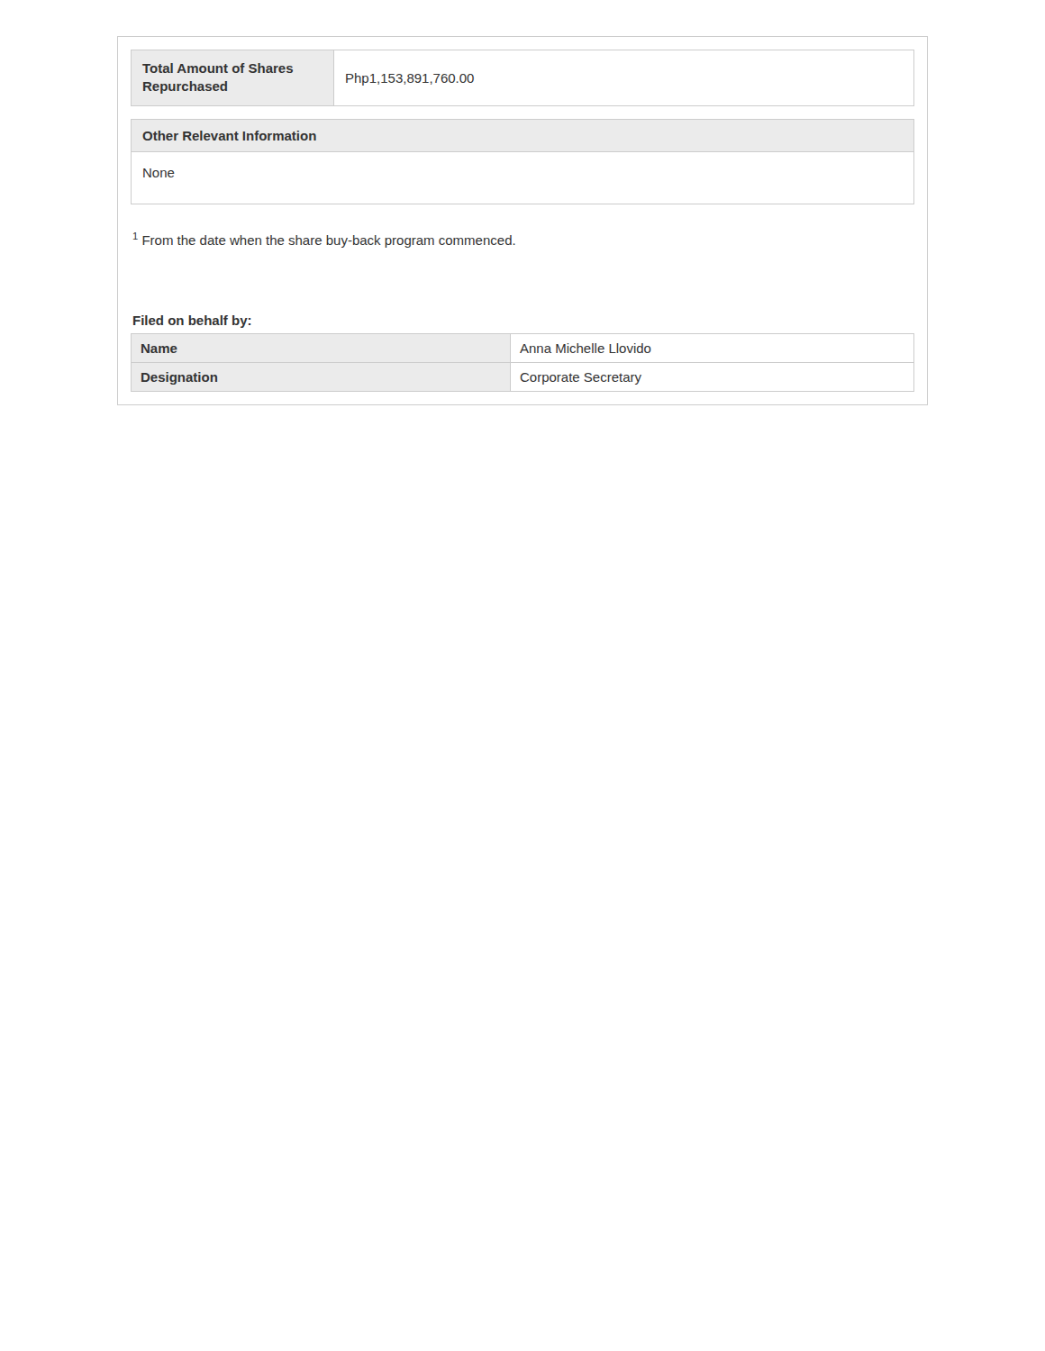| Total Amount of Shares Repurchased | Php1,153,891,760.00 |
Other Relevant Information
None
1 From the date when the share buy-back program commenced.
Filed on behalf by:
| Name | Anna Michelle Llovido |
| Designation | Corporate Secretary |